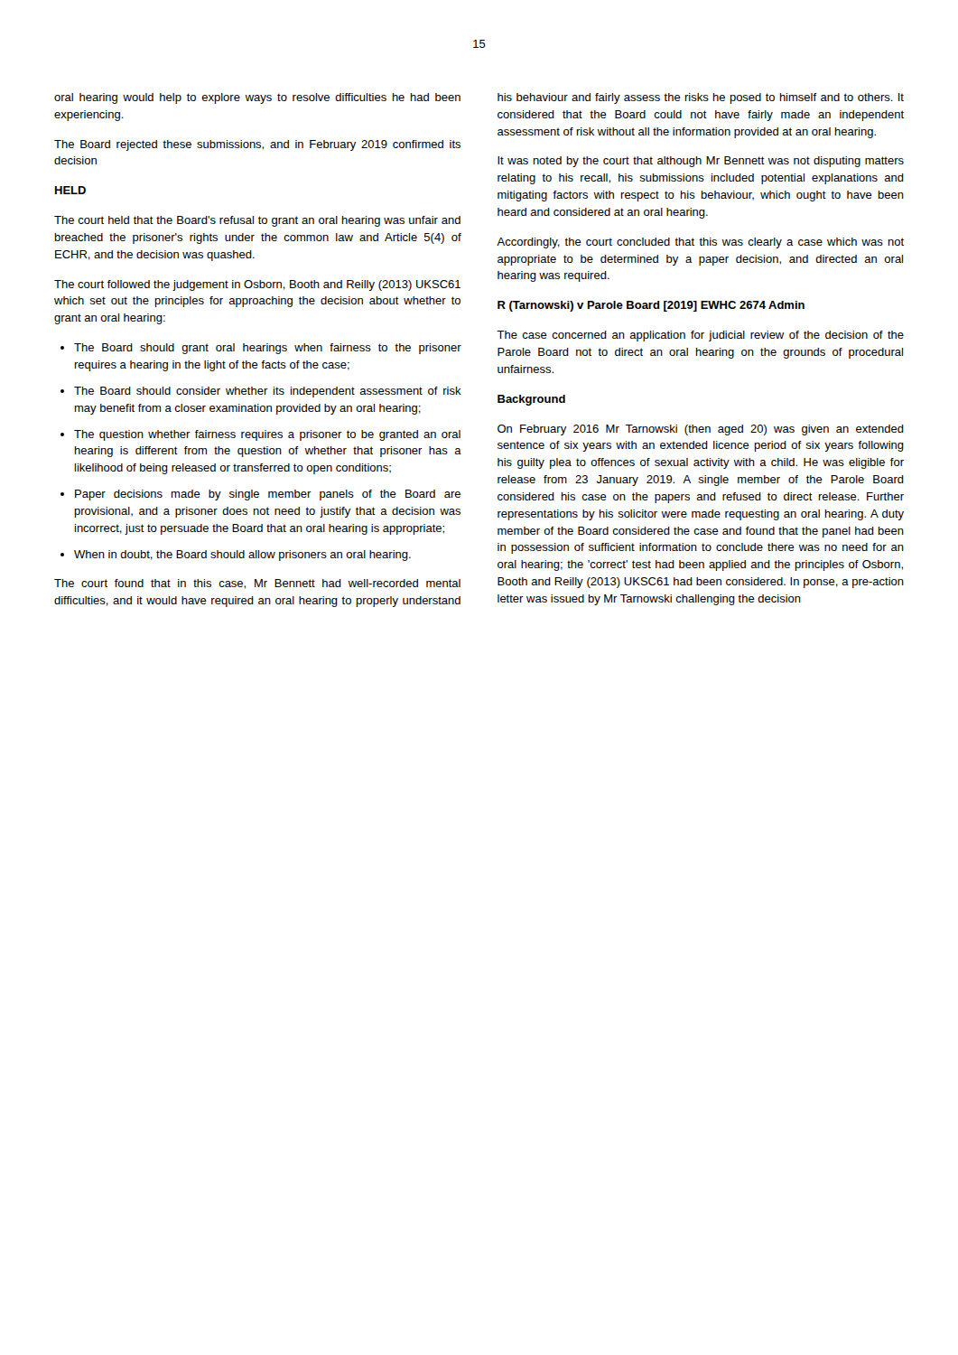15
oral hearing would help to explore ways to resolve difficulties he had been experiencing.
The Board rejected these submissions, and in February 2019 confirmed its decision
HELD
The court held that the Board's refusal to grant an oral hearing was unfair and breached the prisoner's rights under the common law and Article 5(4) of ECHR, and the decision was quashed.
The court followed the judgement in Osborn, Booth and Reilly (2013) UKSC61 which set out the principles for approaching the decision about whether to grant an oral hearing:
The Board should grant oral hearings when fairness to the prisoner requires a hearing in the light of the facts of the case;
The Board should consider whether its independent assessment of risk may benefit from a closer examination provided by an oral hearing;
The question whether fairness requires a prisoner to be granted an oral hearing is different from the question of whether that prisoner has a likelihood of being released or transferred to open conditions;
Paper decisions made by single member panels of the Board are provisional, and a prisoner does not need to justify that a decision was incorrect, just to persuade the Board that an oral hearing is appropriate;
When in doubt, the Board should allow prisoners an oral hearing.
The court found that in this case, Mr Bennett had well-recorded mental difficulties, and it would have required an oral hearing to properly understand his behaviour and fairly assess the risks he posed to himself and to others. It considered that the Board could not have fairly made an independent assessment of risk without all the information provided at an oral hearing.
It was noted by the court that although Mr Bennett was not disputing matters relating to his recall, his submissions included potential explanations and mitigating factors with respect to his behaviour, which ought to have been heard and considered at an oral hearing.
Accordingly, the court concluded that this was clearly a case which was not appropriate to be determined by a paper decision, and directed an oral hearing was required.
R (Tarnowski) v Parole Board [2019] EWHC 2674 Admin
The case concerned an application for judicial review of the decision of the Parole Board not to direct an oral hearing on the grounds of procedural unfairness.
Background
On February 2016 Mr Tarnowski (then aged 20) was given an extended sentence of six years with an extended licence period of six years following his guilty plea to offences of sexual activity with a child. He was eligible for release from 23 January 2019. A single member of the Parole Board considered his case on the papers and refused to direct release. Further representations by his solicitor were made requesting an oral hearing. A duty member of the Board considered the case and found that the panel had been in possession of sufficient information to conclude there was no need for an oral hearing; the 'correct' test had been applied and the principles of Osborn, Booth and Reilly (2013) UKSC61 had been considered. In ponse, a pre-action letter was issued by Mr Tarnowski challenging the decision